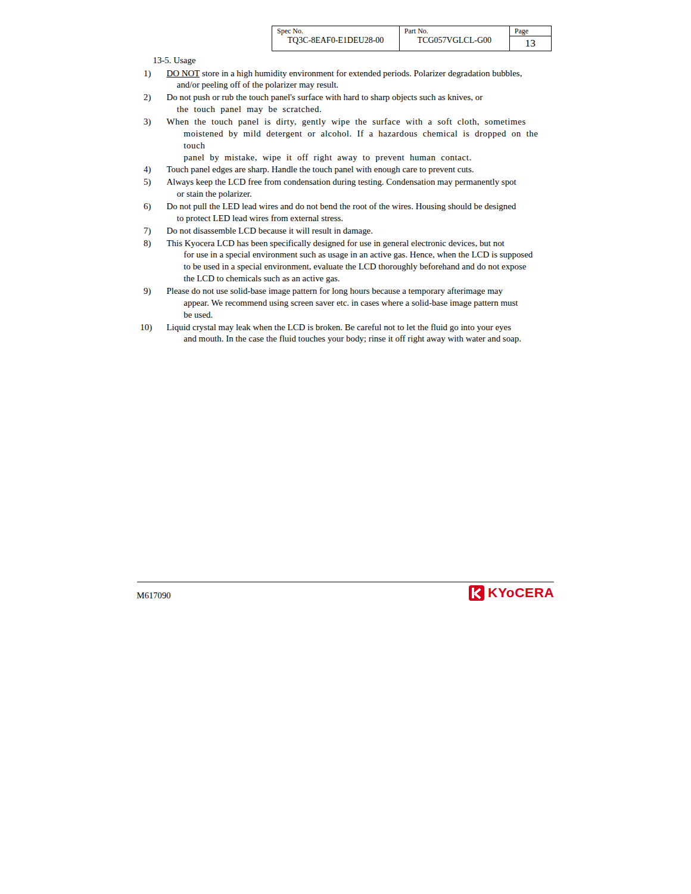| Spec No. | Part No. | Page |
| TQ3C-8EAF0-E1DEU28-00 | TCG057VGLCL-G00 | 13 |
13-5. Usage
1) DO NOT store in a high humidity environment for extended periods. Polarizer degradation bubbles, and/or peeling off of the polarizer may result.
2) Do not push or rub the touch panel's surface with hard to sharp objects such as knives, or the touch panel may be scratched.
3) When the touch panel is dirty, gently wipe the surface with a soft cloth, sometimes moistened by mild detergent or alcohol. If a hazardous chemical is dropped on the touch panel by mistake, wipe it off right away to prevent human contact.
4) Touch panel edges are sharp. Handle the touch panel with enough care to prevent cuts.
5) Always keep the LCD free from condensation during testing. Condensation may permanently spot or stain the polarizer.
6) Do not pull the LED lead wires and do not bend the root of the wires. Housing should be designed to protect LED lead wires from external stress.
7) Do not disassemble LCD because it will result in damage.
8) This Kyocera LCD has been specifically designed for use in general electronic devices, but not for use in a special environment such as usage in an active gas. Hence, when the LCD is supposed to be used in a special environment, evaluate the LCD thoroughly beforehand and do not expose the LCD to chemicals such as an active gas.
9) Please do not use solid-base image pattern for long hours because a temporary afterimage may appear. We recommend using screen saver etc. in cases where a solid-base image pattern must be used.
10) Liquid crystal may leak when the LCD is broken. Be careful not to let the fluid go into your eyes and mouth. In the case the fluid touches your body; rinse it off right away with water and soap.
M617090
KYo CERA